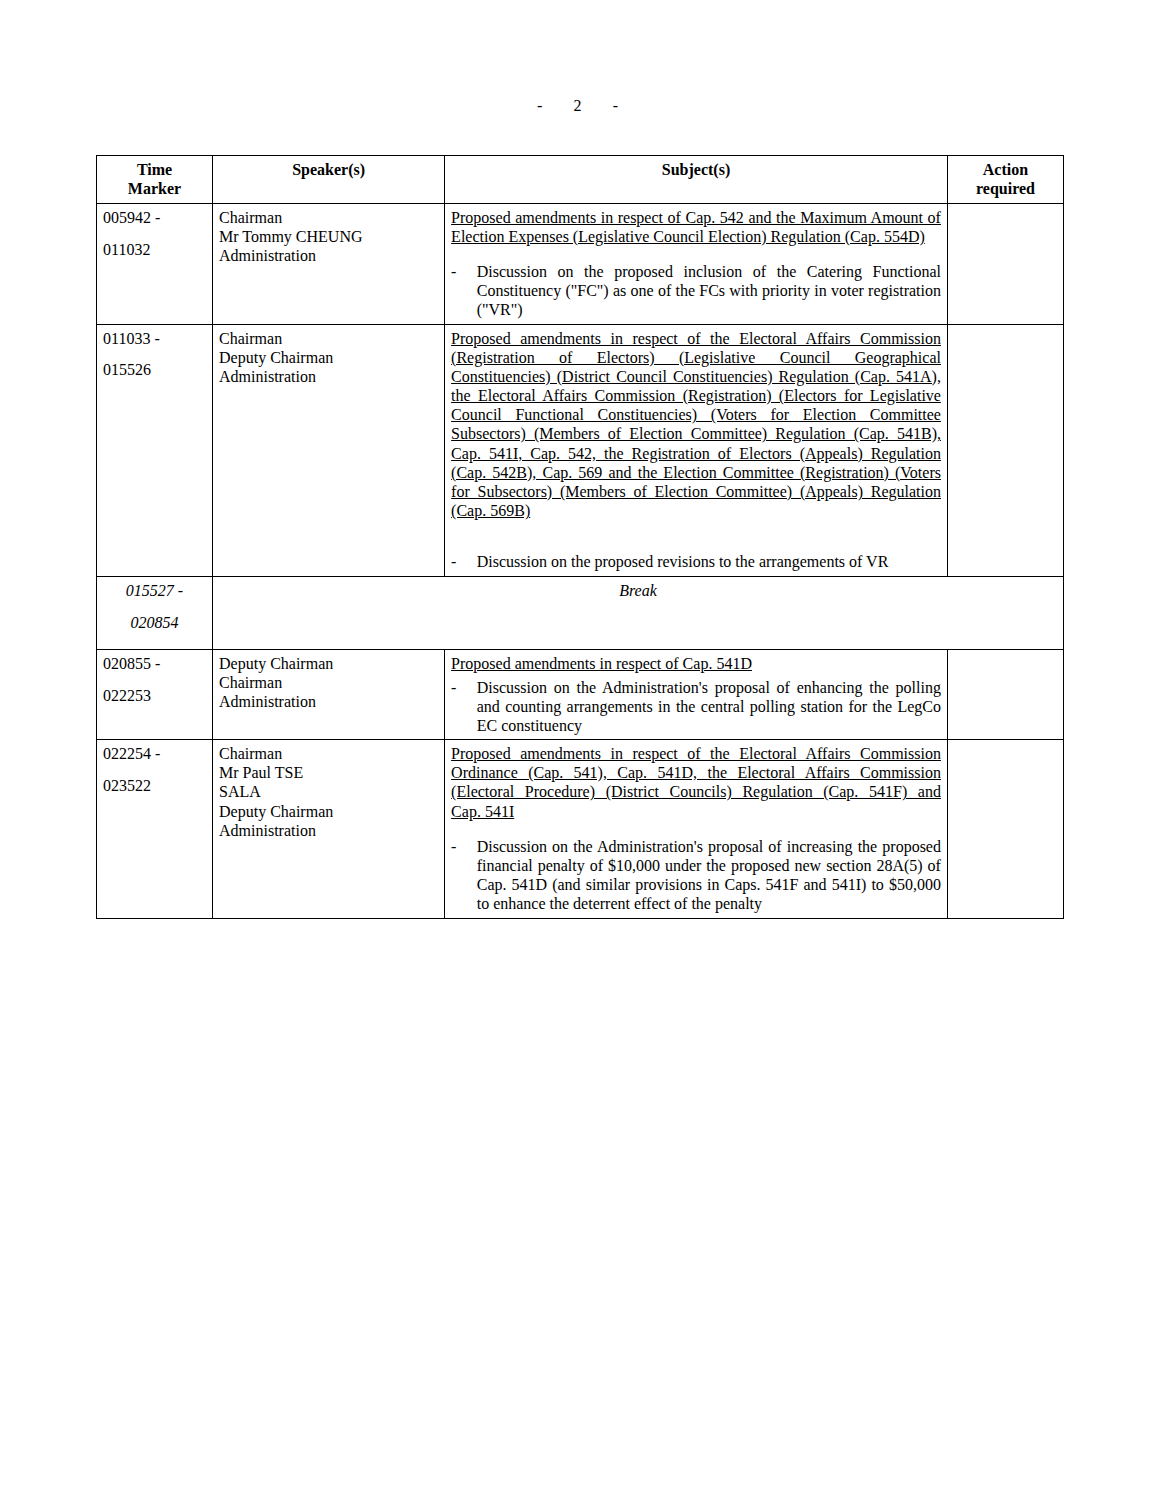- 2 -
| Time Marker | Speaker(s) | Subject(s) | Action required |
| --- | --- | --- | --- |
| 005942 - 011032 | Chairman Mr Tommy CHEUNG Administration | Proposed amendments in respect of Cap. 542 and the Maximum Amount of Election Expenses (Legislative Council Election) Regulation (Cap. 554D) - Discussion on the proposed inclusion of the Catering Functional Constituency ("FC") as one of the FCs with priority in voter registration ("VR") | |
| 011033 - 015526 | Chairman Deputy Chairman Administration | Proposed amendments in respect of the Electoral Affairs Commission (Registration of Electors) (Legislative Council Geographical Constituencies) (District Council Constituencies) Regulation (Cap. 541A), the Electoral Affairs Commission (Registration) (Electors for Legislative Council Functional Constituencies) (Voters for Election Committee Subsectors) (Members of Election Committee) Regulation (Cap. 541B), Cap. 541I, Cap. 542, the Registration of Electors (Appeals) Regulation (Cap. 542B), Cap. 569 and the Election Committee (Registration) (Voters for Subsectors) (Members of Election Committee) (Appeals) Regulation (Cap. 569B) - Discussion on the proposed revisions to the arrangements of VR | |
| 015527 - 020854 | Break |
| 020855 - 022253 | Deputy Chairman Chairman Administration | Proposed amendments in respect of Cap. 541D - Discussion on the Administration's proposal of enhancing the polling and counting arrangements in the central polling station for the LegCo EC constituency | |
| 022254 - 023522 | Chairman Mr Paul TSE SALA Deputy Chairman Administration | Proposed amendments in respect of the Electoral Affairs Commission Ordinance (Cap. 541), Cap. 541D, the Electoral Affairs Commission (Electoral Procedure) (District Councils) Regulation (Cap. 541F) and Cap. 541I - Discussion on the Administration's proposal of increasing the proposed financial penalty of $10,000 under the proposed new section 28A(5) of Cap. 541D (and similar provisions in Caps. 541F and 541I) to $50,000 to enhance the deterrent effect of the penalty | |